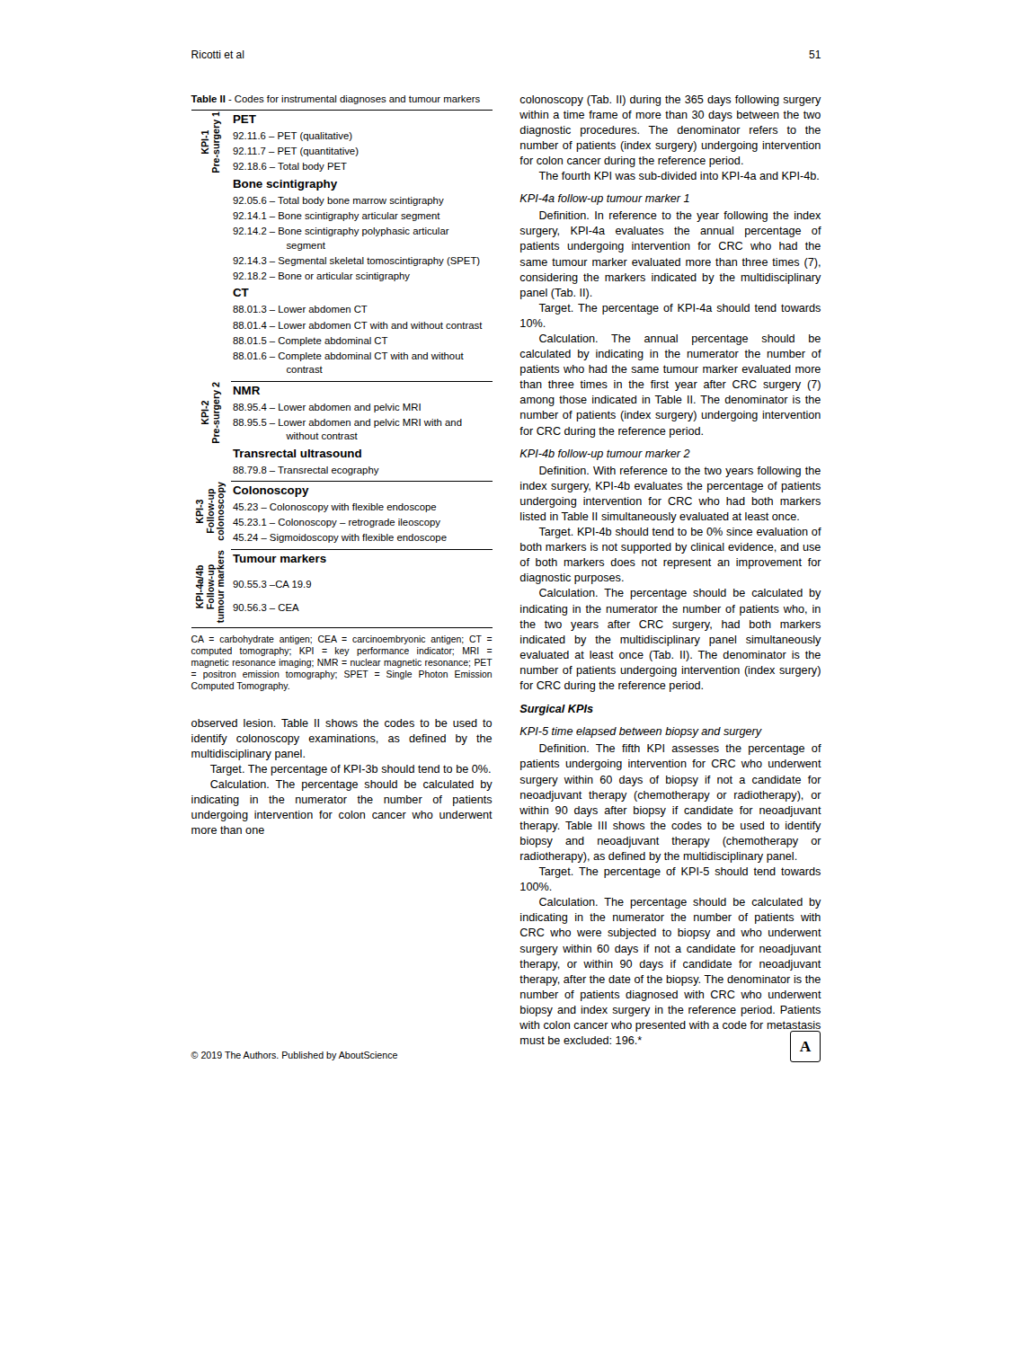Ricotti et al
51
Table II - Codes for instrumental diagnoses and tumour markers
| KPI-1 Pre-surgery 1 | PET |
| 92.11.6 – PET (qualitative) |
| 92.11.7 – PET (quantitative) |
| 92.18.6 – Total body PET |
| Bone scintigraphy |
| 92.05.6 – Total body bone marrow scintigraphy |
| 92.14.1 – Bone scintigraphy articular segment |
| 92.14.2 – Bone scintigraphy polyphasic articular segment |
| 92.14.3 – Segmental skeletal tomoscintigraphy (SPET) |
| 92.18.2 – Bone or articular scintigraphy |
| CT |
| | 88.01.3 – Lower abdomen CT |
| | 88.01.4 – Lower abdomen CT with and without contrast |
| | 88.01.5 – Complete abdominal CT |
| | 88.01.6 – Complete abdominal CT with and without contrast |
| KPI-2 Pre-surgery 2 | NMR |
| 88.95.4 – Lower abdomen and pelvic MRI |
| 88.95.5 – Lower abdomen and pelvic MRI with and without contrast |
| Transrectal ultrasound |
| 88.79.8 – Transrectal ecography |
| KPI-3 Follow-up colonoscopy | Colonoscopy |
| 45.23 – Colonoscopy with flexible endoscope |
| 45.23.1 – Colonoscopy – retrograde ileoscopy |
| 45.24 – Sigmoidoscopy with flexible endoscope |
| KPI-4a/4b Follow-up tumour markers | Tumour markers |
| 90.55.3 –CA 19.9 |
| 90.56.3 – CEA |
CA = carbohydrate antigen; CEA = carcinoembryonic antigen; CT = computed tomography; KPI = key performance indicator; MRI = magnetic resonance imaging; NMR = nuclear magnetic resonance; PET = positron emission tomography; SPET = Single Photon Emission Computed Tomography.
observed lesion. Table II shows the codes to be used to identify colonoscopy examinations, as defined by the multidisciplinary panel.
Target. The percentage of KPI-3b should tend to be 0%.
Calculation. The percentage should be calculated by indicating in the numerator the number of patients undergoing intervention for colon cancer who underwent more than one
colonoscopy (Tab. II) during the 365 days following surgery within a time frame of more than 30 days between the two diagnostic procedures. The denominator refers to the number of patients (index surgery) undergoing intervention for colon cancer during the reference period.
The fourth KPI was sub-divided into KPI-4a and KPI-4b.
KPI-4a follow-up tumour marker 1
Definition. In reference to the year following the index surgery, KPI-4a evaluates the annual percentage of patients undergoing intervention for CRC who had the same tumour marker evaluated more than three times (7), considering the markers indicated by the multidisciplinary panel (Tab. II).
Target. The percentage of KPI-4a should tend towards 10%.
Calculation. The annual percentage should be calculated by indicating in the numerator the number of patients who had the same tumour marker evaluated more than three times in the first year after CRC surgery (7) among those indicated in Table II. The denominator is the number of patients (index surgery) undergoing intervention for CRC during the reference period.
KPI-4b follow-up tumour marker 2
Definition. With reference to the two years following the index surgery, KPI-4b evaluates the percentage of patients undergoing intervention for CRC who had both markers listed in Table II simultaneously evaluated at least once.
Target. KPI-4b should tend to be 0% since evaluation of both markers is not supported by clinical evidence, and use of both markers does not represent an improvement for diagnostic purposes.
Calculation. The percentage should be calculated by indicating in the numerator the number of patients who, in the two years after CRC surgery, had both markers indicated by the multidisciplinary panel simultaneously evaluated at least once (Tab. II). The denominator is the number of patients undergoing intervention (index surgery) for CRC during the reference period.
Surgical KPIs
KPI-5 time elapsed between biopsy and surgery
Definition. The fifth KPI assesses the percentage of patients undergoing intervention for CRC who underwent surgery within 60 days of biopsy if not a candidate for neoadjuvant therapy (chemotherapy or radiotherapy), or within 90 days after biopsy if candidate for neoadjuvant therapy. Table III shows the codes to be used to identify biopsy and neoadjuvant therapy (chemotherapy or radiotherapy), as defined by the multidisciplinary panel.
Target. The percentage of KPI-5 should tend towards 100%.
Calculation. The percentage should be calculated by indicating in the numerator the number of patients with CRC who were subjected to biopsy and who underwent surgery within 60 days if not a candidate for neoadjuvant therapy, or within 90 days if candidate for neoadjuvant therapy, after the date of the biopsy. The denominator is the number of patients diagnosed with CRC who underwent biopsy and index surgery in the reference period. Patients with colon cancer who presented with a code for metastasis must be excluded: 196.*
© 2019 The Authors. Published by AboutScience
A